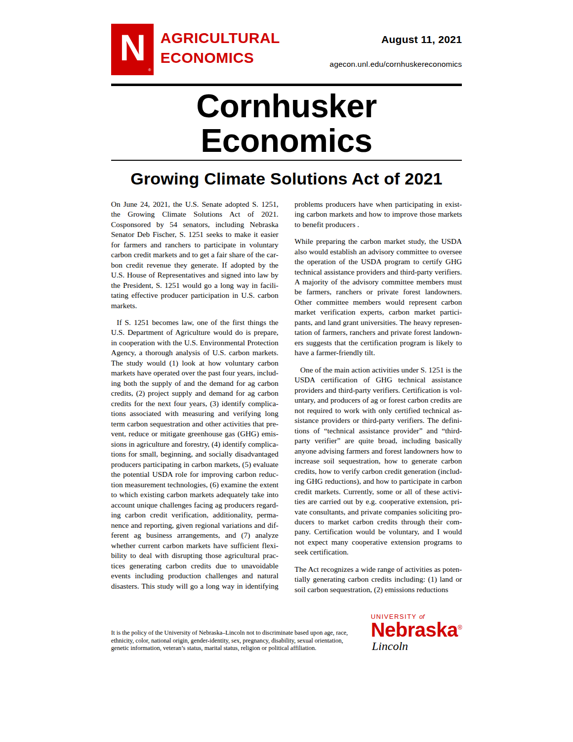®
Agricultural Economics
August 11, 2021
agecon.unl.edu/cornhuskereconomics
Cornhusker Economics
Growing Climate Solutions Act of 2021
On June 24, 2021, the U.S. Senate adopted S. 1251, the Growing Climate Solutions Act of 2021. Cosponsored by 54 senators, including Nebraska Senator Deb Fischer, S. 1251 seeks to make it easier for farmers and ranchers to participate in voluntary carbon credit markets and to get a fair share of the carbon credit revenue they generate. If adopted by the U.S. House of Representatives and signed into law by the President, S. 1251 would go a long way in facilitating effective producer participation in U.S. carbon markets.
If S. 1251 becomes law, one of the first things the U.S. Department of Agriculture would do is prepare, in cooperation with the U.S. Environmental Protection Agency, a thorough analysis of U.S. carbon markets. The study would (1) look at how voluntary carbon markets have operated over the past four years, including both the supply of and the demand for ag carbon credits, (2) project supply and demand for ag carbon credits for the next four years, (3) identify complications associated with measuring and verifying long term carbon sequestration and other activities that prevent, reduce or mitigate greenhouse gas (GHG) emissions in agriculture and forestry, (4) identify complications for small, beginning, and socially disadvantaged producers participating in carbon markets, (5) evaluate the potential USDA role for improving carbon reduction measurement technologies, (6) examine the extent to which existing carbon markets adequately take into account unique challenges facing ag producers regarding carbon credit verification, additionality, permanence and reporting, given regional variations and different ag business arrangements, and (7) analyze whether current carbon markets have sufficient flexibility to deal with disrupting those agricultural practices generating carbon credits due to unavoidable events including production challenges and natural disasters. This study will go a long way in identifying problems producers have when participating in existing carbon markets and how to improve those markets to benefit producers .
While preparing the carbon market study, the USDA also would establish an advisory committee to oversee the operation of the USDA program to certify GHG technical assistance providers and third-party verifiers. A majority of the advisory committee members must be farmers, ranchers or private forest landowners. Other committee members would represent carbon market verification experts, carbon market participants, and land grant universities. The heavy representation of farmers, ranchers and private forest landowners suggests that the certification program is likely to have a farmer-friendly tilt.
One of the main action activities under S. 1251 is the USDA certification of GHG technical assistance providers and third-party verifiers. Certification is voluntary, and producers of ag or forest carbon credits are not required to work with only certified technical assistance providers or third-party verifiers. The definitions of “technical assistance provider” and “third-party verifier” are quite broad, including basically anyone advising farmers and forest landowners how to increase soil sequestration, how to generate carbon credits, how to verify carbon credit generation (including GHG reductions), and how to participate in carbon credit markets. Currently, some or all of these activities are carried out by e.g. cooperative extension, private consultants, and private companies soliciting producers to market carbon credits through their company. Certification would be voluntary, and I would not expect many cooperative extension programs to seek certification.
The Act recognizes a wide range of activities as potentially generating carbon credits including: (1) land or soil carbon sequestration, (2) emissions reductions
It is the policy of the University of Nebraska–Lincoln not to discriminate based upon age, race, ethnicity, color, national origin, gender-identity, sex, pregnancy, disability, sexual orientation, genetic information, veteran’s status, marital status, religion or political affiliation.
University of
Nebraska®
Lincoln